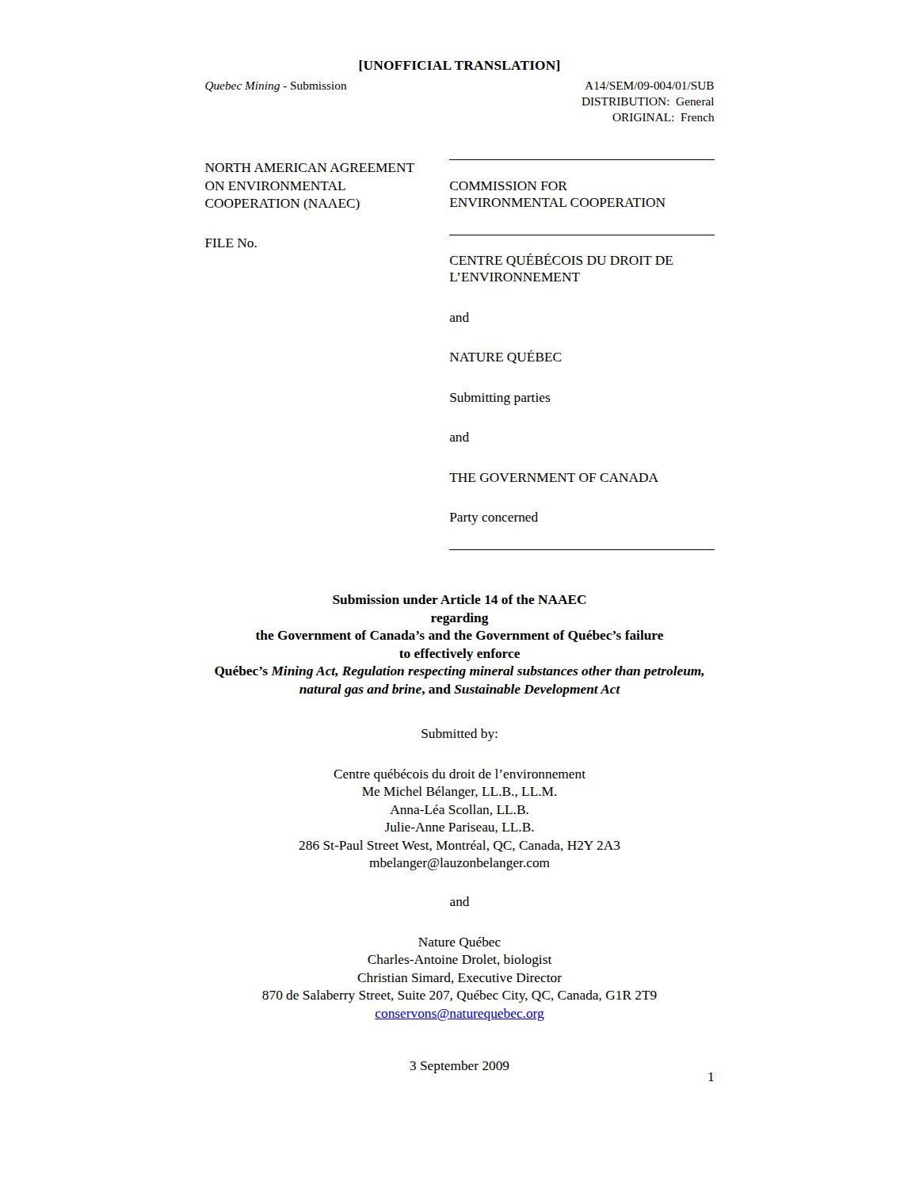[UNOFFICIAL TRANSLATION]
Quebec Mining - Submission
A14/SEM/09-004/01/SUB
DISTRIBUTION: General
ORIGINAL: French
NORTH AMERICAN AGREEMENT ON ENVIRONMENTAL COOPERATION (NAAEC)
FILE No.
COMMISSION FOR
ENVIRONMENTAL COOPERATION
CENTRE QUÉBÉCOIS DU DROIT DE L’ENVIRONNEMENT
and
NATURE QUÉBEC
Submitting parties
and
THE GOVERNMENT OF CANADA
Party concerned
Submission under Article 14 of the NAAEC
regarding
the Government of Canada’s and the Government of Québec’s failure
to effectively enforce
Québec’s Mining Act, Regulation respecting mineral substances other than petroleum, natural gas and brine, and Sustainable Development Act
Submitted by:
Centre québécois du droit de l’environnement
Me Michel Bélanger, LL.B., LL.M.
Anna-Léa Scollan, LL.B.
Julie-Anne Pariseau, LL.B.
286 St-Paul Street West, Montréal, QC, Canada, H2Y 2A3
mbelanger@lauzonbelanger.com
and
Nature Québec
Charles-Antoine Drolet, biologist
Christian Simard, Executive Director
870 de Salaberry Street, Suite 207, Québec City, QC, Canada, G1R 2T9
conservons@naturequebec.org
3 September 2009
1